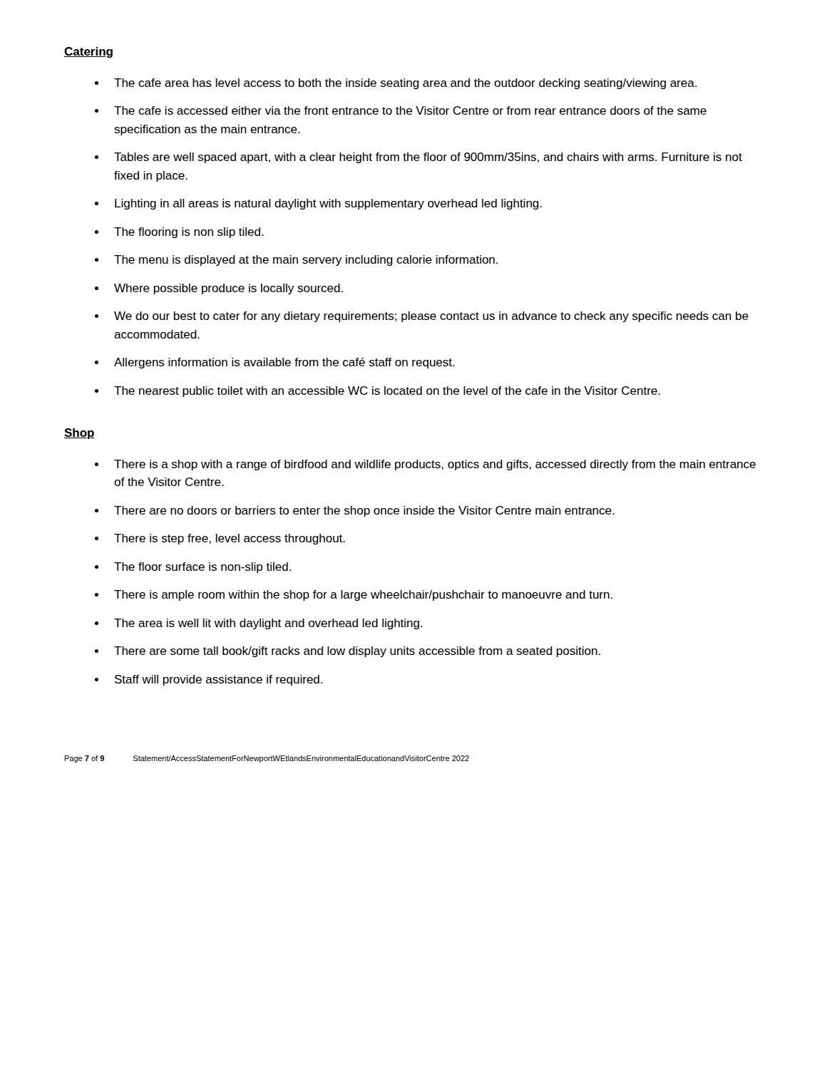Catering
The cafe area has level access to both the inside seating area and the outdoor decking seating/viewing area.
The cafe is accessed either via the front entrance to the Visitor Centre or from rear entrance doors of the same specification as the main entrance.
Tables are well spaced apart, with a clear height from the floor of 900mm/35ins, and chairs with arms. Furniture is not fixed in place.
Lighting in all areas is natural daylight with supplementary overhead led lighting.
The flooring is non slip tiled.
The menu is displayed at the main servery including calorie information.
Where possible produce is locally sourced.
We do our best to cater for any dietary requirements; please contact us in advance to check any specific needs can be accommodated.
Allergens information is available from the café staff on request.
The nearest public toilet with an accessible WC is located on the level of the cafe in the Visitor Centre.
Shop
There is a shop with a range of birdfood and wildlife products, optics and gifts, accessed directly from the main entrance of the Visitor Centre.
There are no doors or barriers to enter the shop once inside the Visitor Centre main entrance.
There is step free, level access throughout.
The floor surface is non-slip tiled.
There is ample room within the shop for a large wheelchair/pushchair to manoeuvre and turn.
The area is well lit with daylight and overhead led lighting.
There are some tall book/gift racks and low display units accessible from a seated position.
Staff will provide assistance if required.
Page 7 of 9 Statement/AccessStatementForNewportWEtlandsEnvironmentalEducationandVisitorCentre 2022